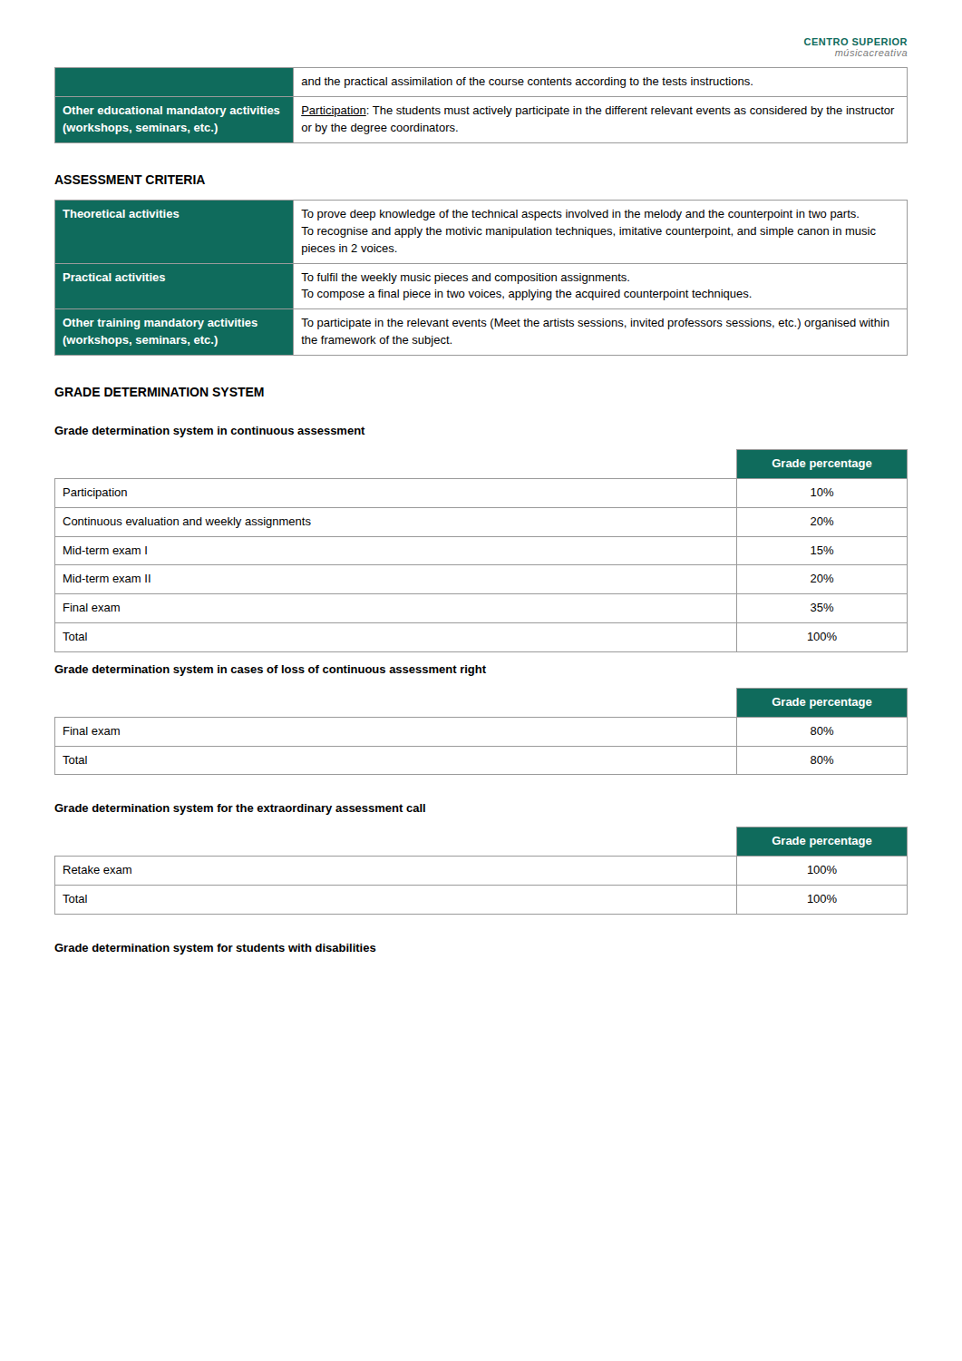CENTRO SUPERIOR
músicacreativa
| | and the practical assimilation of the course contents according to the tests instructions. |
| Other educational mandatory activities (workshops, seminars, etc.) | Participation : The students must actively participate in the different relevant events as considered by the instructor or by the degree coordinators. |
ASSESSMENT CRITERIA
| Theoretical activities | To prove deep knowledge of the technical aspects involved in the melody and the counterpoint in two parts. To recognise and apply the motivic manipulation techniques, imitative counterpoint, and simple canon in music pieces in 2 voices. |
| Practical activities | To fulfil the weekly music pieces and composition assignments. To compose a final piece in two voices, applying the acquired counterpoint techniques. |
| Other training mandatory activities (workshops, seminars, etc.) | To participate in the relevant events (Meet the artists sessions, invited professors sessions, etc.) organised within the framework of the subject. |
GRADE DETERMINATION SYSTEM
Grade determination system in continuous assessment
| | Grade percentage |
| Participation | 10% |
| Continuous evaluation and weekly assignments | 20% |
| Mid-term exam I | 15% |
| Mid-term exam II | 20% |
| Final exam | 35% |
| Total | 100% |
Grade determination system in cases of loss of continuous assessment right
| | Grade percentage |
| Final exam | 80% |
| Total | 80% |
Grade determination system for the extraordinary assessment call
| | Grade percentage |
| Retake exam | 100% |
| Total | 100% |
Grade determination system for students with disabilities